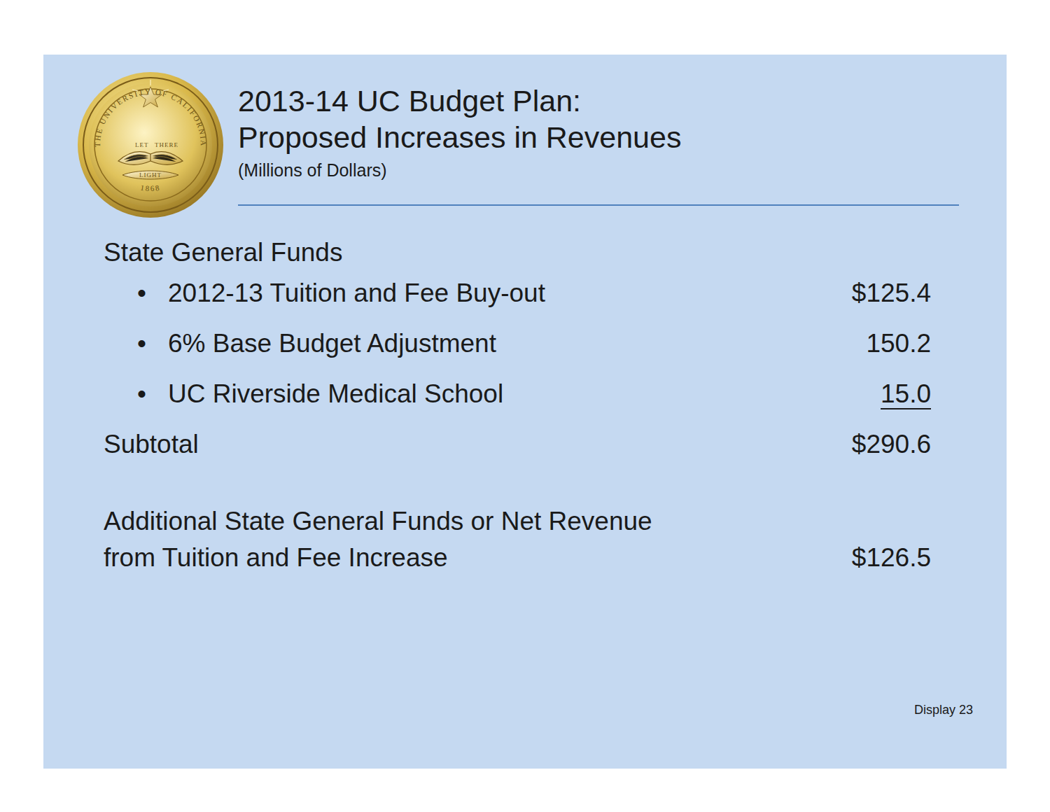LET THERE LIGHT THE UNIVERSITY OF CALIFORNIA 1868
2013-14 UC Budget Plan:
Proposed Increases in Revenues
(Millions of Dollars)
State General Funds
• 2012-13 Tuition and Fee Buy-out $125.4
• 6% Base Budget Adjustment 150.2
• UC Riverside Medical School 15.0
Subtotal $290.6
Additional State General Funds or Net Revenue from Tuition and Fee Increase $126.5
Display 23